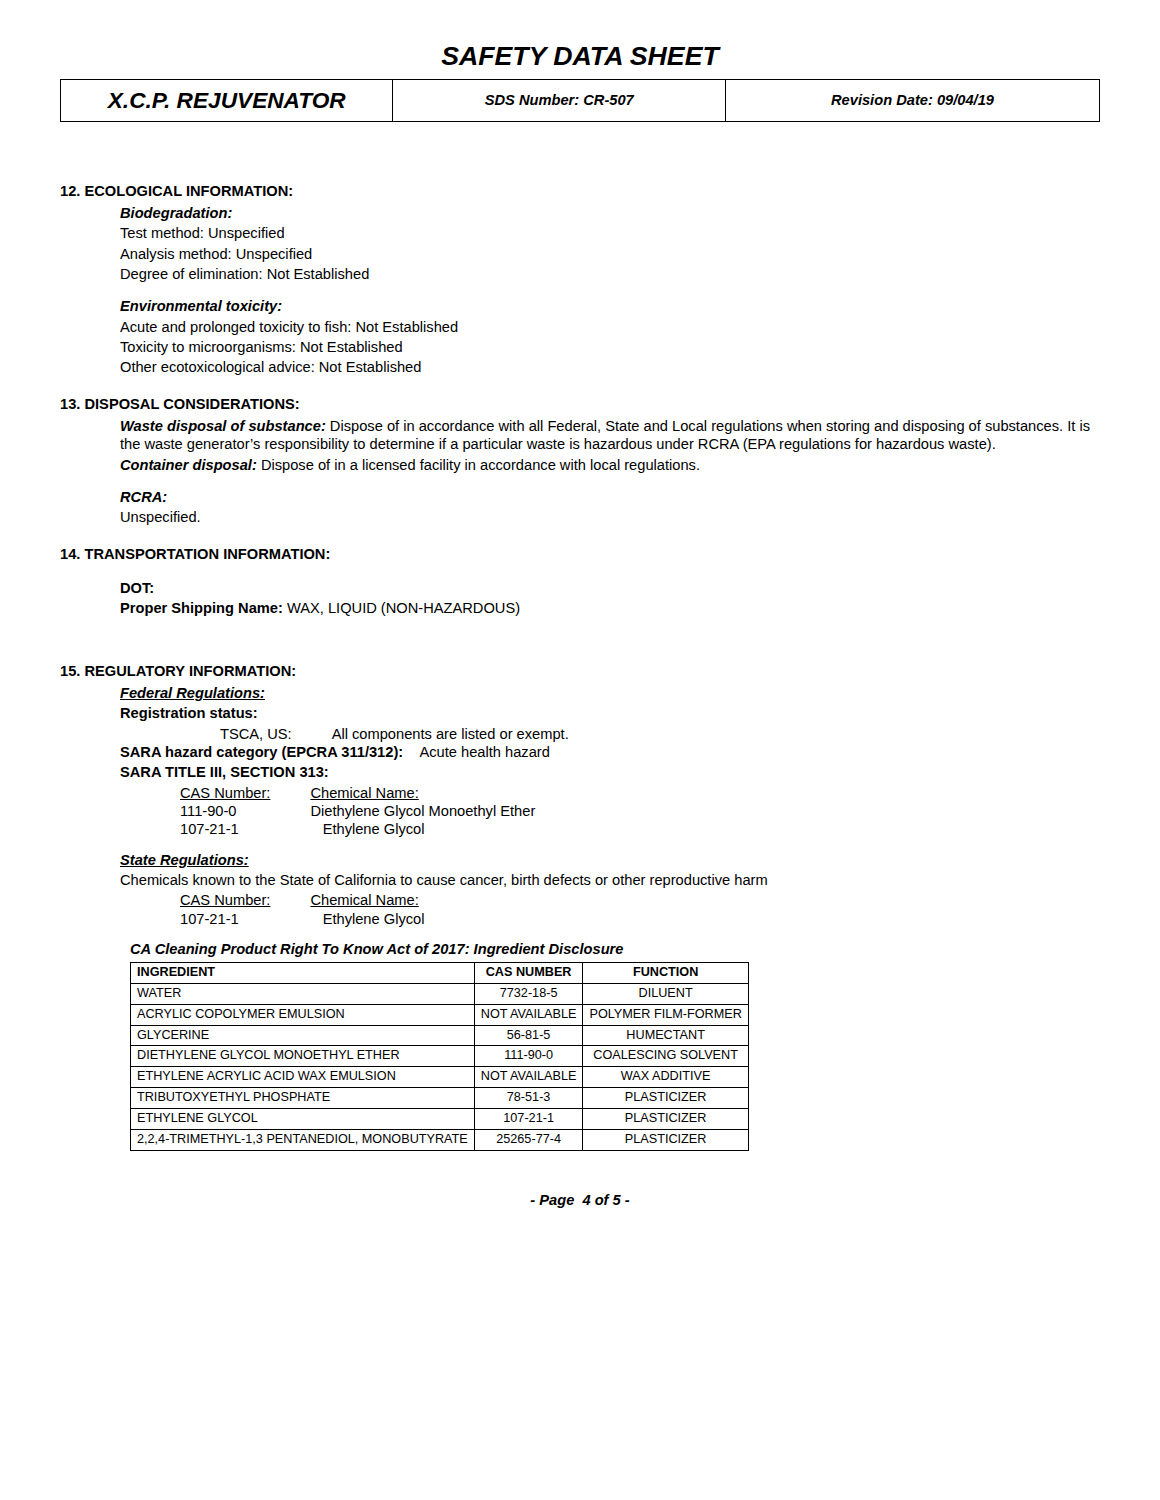SAFETY DATA SHEET
| X.C.P. REJUVENATOR | SDS Number: CR-507 | Revision Date: 09/04/19 |
12. ECOLOGICAL INFORMATION:
Biodegradation:
Test method: Unspecified
Analysis method: Unspecified
Degree of elimination: Not Established
Environmental toxicity:
Acute and prolonged toxicity to fish: Not Established
Toxicity to microorganisms: Not Established
Other ecotoxicological advice: Not Established
13. DISPOSAL CONSIDERATIONS:
Waste disposal of substance: Dispose of in accordance with all Federal, State and Local regulations when storing and disposing of substances. It is the waste generator’s responsibility to determine if a particular waste is hazardous under RCRA (EPA regulations for hazardous waste).
Container disposal: Dispose of in a licensed facility in accordance with local regulations.
RCRA:
Unspecified.
14. TRANSPORTATION INFORMATION:
DOT:
Proper Shipping Name: WAX, LIQUID (NON-HAZARDOUS)
15. REGULATORY INFORMATION:
Federal Regulations:
Registration status:
| TSCA, US: | All components are listed or exempt. |
SARA hazard category (EPCRA 311/312): Acute health hazard
SARA TITLE III, SECTION 313:
| CAS Number: | Chemical Name: |
| 111-90-0 | Diethylene Glycol Monoethyl Ether |
| 107-21-1 | Ethylene Glycol |
State Regulations:
Chemicals known to the State of California to cause cancer, birth defects or other reproductive harm
| CAS Number: | Chemical Name: |
| 107-21-1 | Ethylene Glycol |
CA Cleaning Product Right To Know Act of 2017: Ingredient Disclosure
| INGREDIENT | CAS NUMBER | FUNCTION |
| WATER | 7732-18-5 | DILUENT |
| ACRYLIC COPOLYMER EMULSION | NOT AVAILABLE | POLYMER FILM-FORMER |
| GLYCERINE | 56-81-5 | HUMECTANT |
| DIETHYLENE GLYCOL MONOETHYL ETHER | 111-90-0 | COALESCING SOLVENT |
| ETHYLENE ACRYLIC ACID WAX EMULSION | NOT AVAILABLE | WAX ADDITIVE |
| TRIBUTOXYETHYL PHOSPHATE | 78-51-3 | PLASTICIZER |
| ETHYLENE GLYCOL | 107-21-1 | PLASTICIZER |
| 2,2,4-TRIMETHYL-1,3 PENTANEDIOL, MONOBUTYRATE | 25265-77-4 | PLASTICIZER |
- Page 4 of 5 -